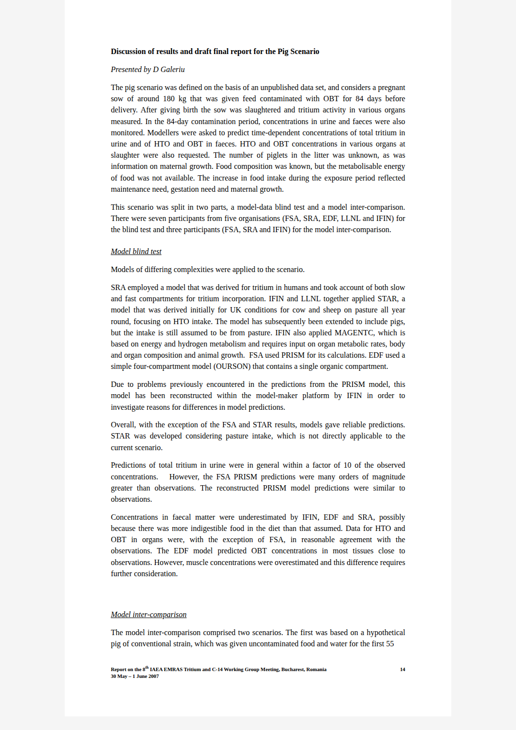Discussion of results and draft final report for the Pig Scenario
Presented by D Galeriu
The pig scenario was defined on the basis of an unpublished data set, and considers a pregnant sow of around 180 kg that was given feed contaminated with OBT for 84 days before delivery. After giving birth the sow was slaughtered and tritium activity in various organs measured. In the 84-day contamination period, concentrations in urine and faeces were also monitored. Modellers were asked to predict time-dependent concentrations of total tritium in urine and of HTO and OBT in faeces. HTO and OBT concentrations in various organs at slaughter were also requested. The number of piglets in the litter was unknown, as was information on maternal growth. Food composition was known, but the metabolisable energy of food was not available. The increase in food intake during the exposure period reflected maintenance need, gestation need and maternal growth.
This scenario was split in two parts, a model-data blind test and a model inter-comparison. There were seven participants from five organisations (FSA, SRA, EDF, LLNL and IFIN) for the blind test and three participants (FSA, SRA and IFIN) for the model inter-comparison.
Model blind test
Models of differing complexities were applied to the scenario.
SRA employed a model that was derived for tritium in humans and took account of both slow and fast compartments for tritium incorporation. IFIN and LLNL together applied STAR, a model that was derived initially for UK conditions for cow and sheep on pasture all year round, focusing on HTO intake. The model has subsequently been extended to include pigs, but the intake is still assumed to be from pasture. IFIN also applied MAGENTC, which is based on energy and hydrogen metabolism and requires input on organ metabolic rates, body and organ composition and animal growth. FSA used PRISM for its calculations. EDF used a simple four-compartment model (OURSON) that contains a single organic compartment.
Due to problems previously encountered in the predictions from the PRISM model, this model has been reconstructed within the model-maker platform by IFIN in order to investigate reasons for differences in model predictions.
Overall, with the exception of the FSA and STAR results, models gave reliable predictions. STAR was developed considering pasture intake, which is not directly applicable to the current scenario.
Predictions of total tritium in urine were in general within a factor of 10 of the observed concentrations. However, the FSA PRISM predictions were many orders of magnitude greater than observations. The reconstructed PRISM model predictions were similar to observations.
Concentrations in faecal matter were underestimated by IFIN, EDF and SRA, possibly because there was more indigestible food in the diet than that assumed. Data for HTO and OBT in organs were, with the exception of FSA, in reasonable agreement with the observations. The EDF model predicted OBT concentrations in most tissues close to observations. However, muscle concentrations were overestimated and this difference requires further consideration.
Model inter-comparison
The model inter-comparison comprised two scenarios. The first was based on a hypothetical pig of conventional strain, which was given uncontaminated food and water for the first 55
Report on the 8th IAEA EMRAS Tritium and C-14 Working Group Meeting, Bucharest, Romania
30 May – 1 June 2007
14